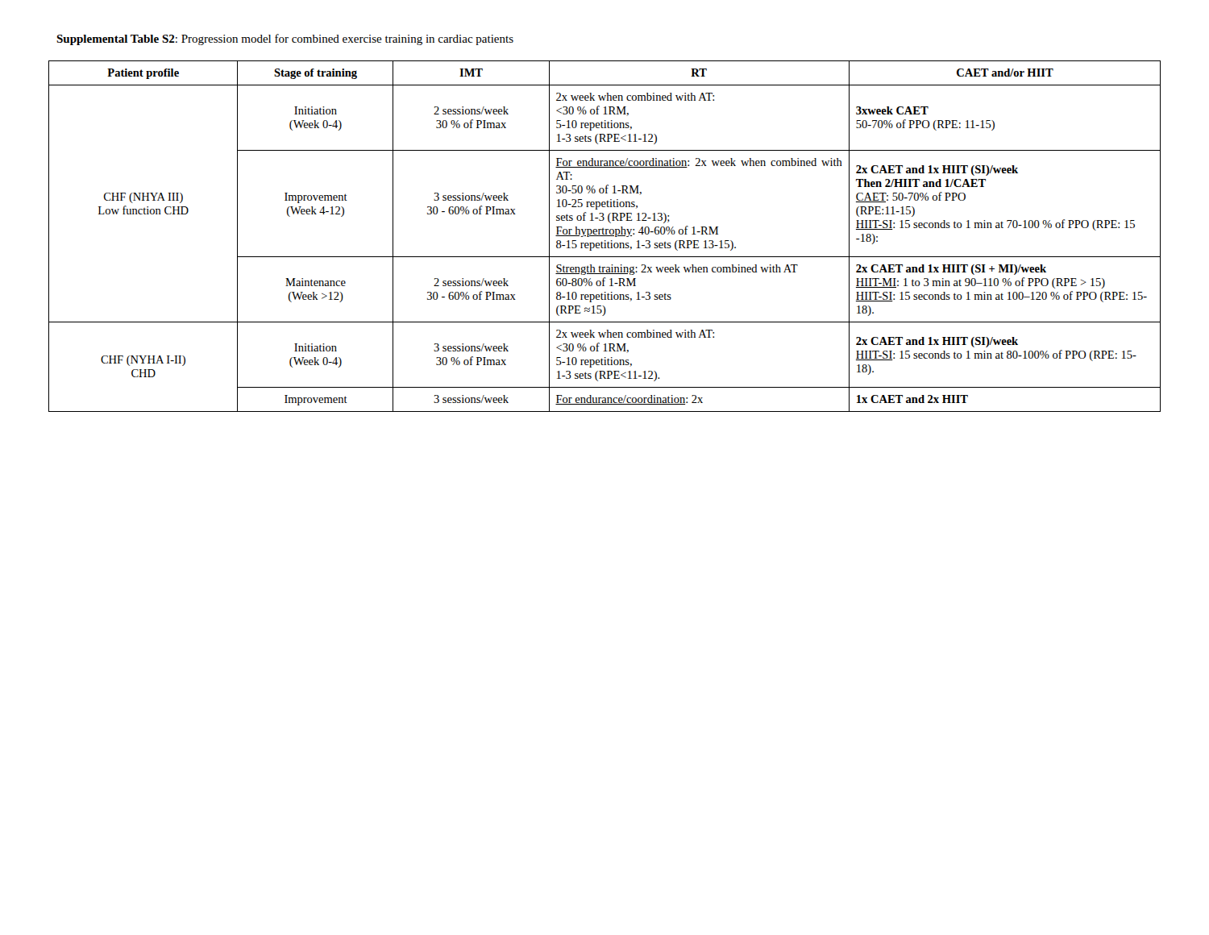Supplemental Table S2: Progression model for combined exercise training in cardiac patients
| Patient profile | Stage of training | IMT | RT | CAET and/or HIIT |
| --- | --- | --- | --- | --- |
| CHF (NHYA III) Low function CHD | Initiation (Week 0-4) | 2 sessions/week 30 % of PImax | 2x week when combined with AT: <30 % of 1RM, 5-10 repetitions, 1-3 sets (RPE<11-12) | 3xweek CAET 50-70% of PPO (RPE: 11-15) |
| Improvement (Week 4-12) | 3 sessions/week 30 - 60% of PImax | For endurance/coordination : 2x week when combined with AT: 30-50 % of 1-RM, 10-25 repetitions, sets of 1-3 (RPE 12-13); For hypertrophy : 40-60% of 1-RM 8-15 repetitions, 1-3 sets (RPE 13-15). | 2x CAET and 1x HIIT (SI)/week Then 2/HIIT and 1/CAET CAET : 50-70% of PPO (RPE:11-15) HIIT-SI : 15 seconds to 1 min at 70-100 % of PPO (RPE: 15 -18): |
| Maintenance (Week >12) | 2 sessions/week 30 - 60% of PImax | Strength training : 2x week when combined with AT 60-80% of 1-RM 8-10 repetitions, 1-3 sets (RPE ≈15) | 2x CAET and 1x HIIT (SI + MI)/week HIIT-MI : 1 to 3 min at 90–110 % of PPO (RPE > 15) HIIT-SI : 15 seconds to 1 min at 100–120 % of PPO (RPE: 15-18). |
| CHF (NYHA I-II) CHD | Initiation (Week 0-4) | 3 sessions/week 30 % of PImax | 2x week when combined with AT: <30 % of 1RM, 5-10 repetitions, 1-3 sets (RPE<11-12). | 2x CAET and 1x HIIT (SI)/week HIIT-SI : 15 seconds to 1 min at 80-100% of PPO (RPE: 15-18). |
| Improvement | 3 sessions/week | For endurance/coordination : 2x | 1x CAET and 2x HIIT |